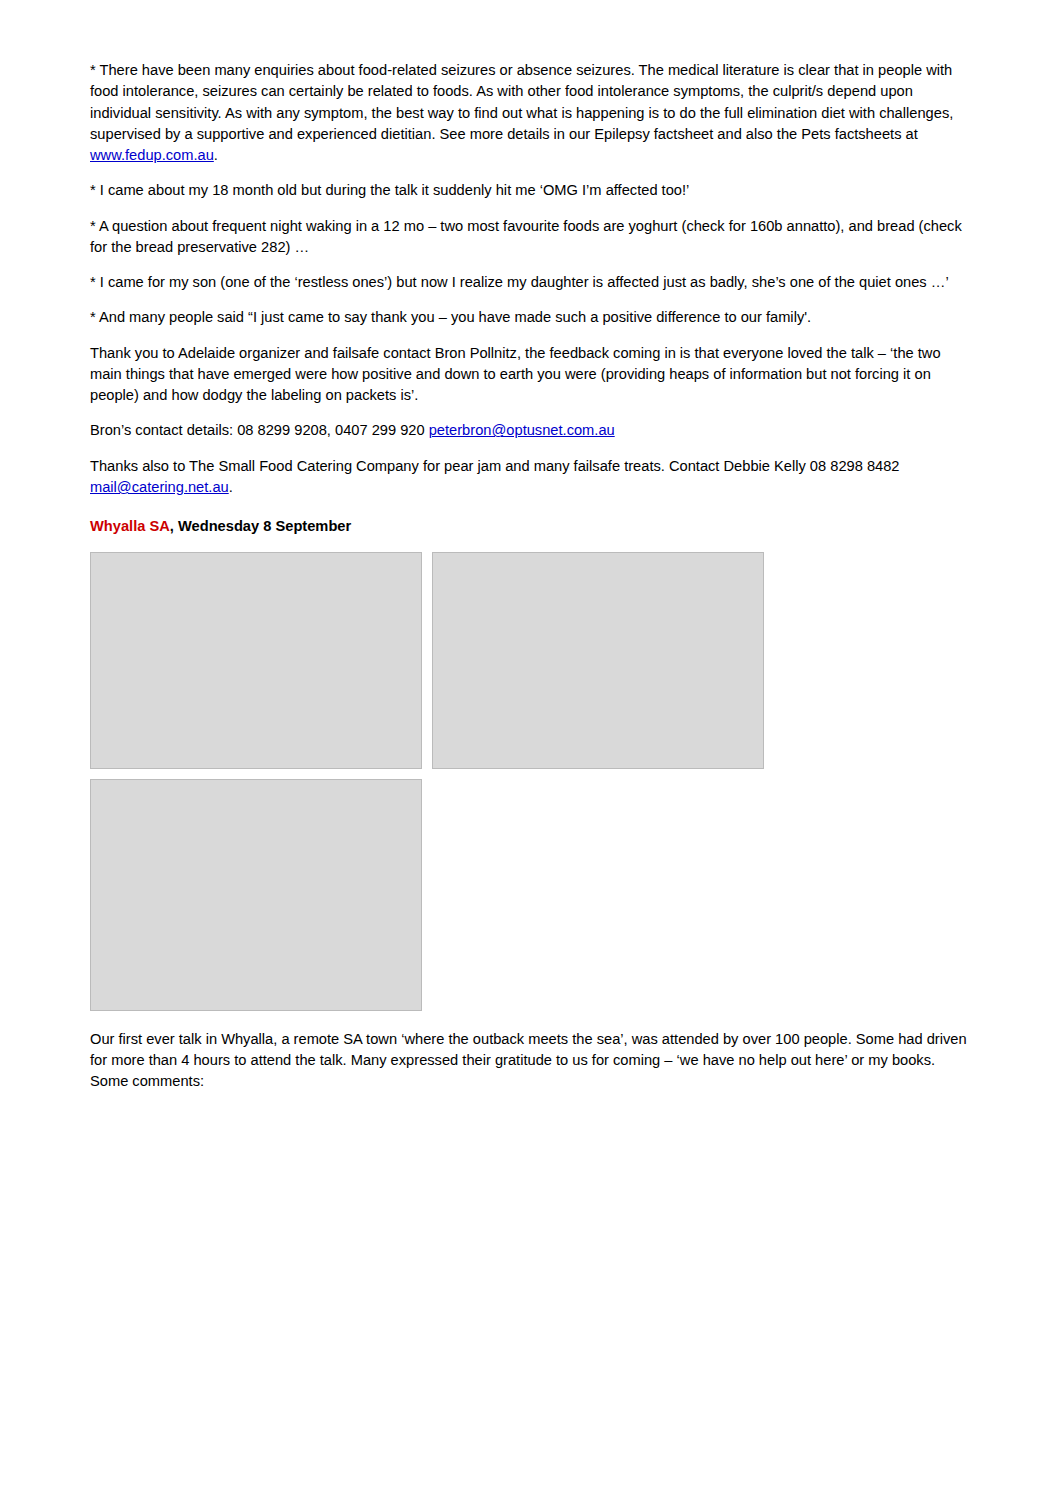* There have been many enquiries about food-related seizures or absence seizures. The medical literature is clear that in people with food intolerance, seizures can certainly be related to foods. As with other food intolerance symptoms, the culprit/s depend upon individual sensitivity. As with any symptom, the best way to find out what is happening is to do the full elimination diet with challenges, supervised by a supportive and experienced dietitian. See more details in our Epilepsy factsheet and also the Pets factsheets at www.fedup.com.au.
* I came about my 18 month old but during the talk it suddenly hit me ‘OMG I’m affected too!’
* A question about frequent night waking in a 12 mo – two most favourite foods are yoghurt (check for 160b annatto), and bread (check for the bread preservative 282) …
* I came for my son (one of the ‘restless ones’) but now I realize my daughter is affected just as badly, she’s one of the quiet ones …’
* And many people said “I just came to say thank you – you have made such a positive difference to our family'.
Thank you to Adelaide organizer and failsafe contact Bron Pollnitz, the feedback coming in is that everyone loved the talk – ‘the two main things that have emerged were how positive and down to earth you were (providing heaps of information but not forcing it on people) and how dodgy the labeling on packets is’.
Bron’s contact details: 08 8299 9208, 0407 299 920 peterbron@optusnet.com.au
Thanks also to The Small Food Catering Company for pear jam and many failsafe treats. Contact Debbie Kelly 08 8298 8482 mail@catering.net.au.
Whyalla SA, Wednesday 8 September
Our first ever talk in Whyalla, a remote SA town ‘where the outback meets the sea’, was attended by over 100 people. Some had driven for more than 4 hours to attend the talk. Many expressed their gratitude to us for coming – ‘we have no help out here’ or my books. Some comments: